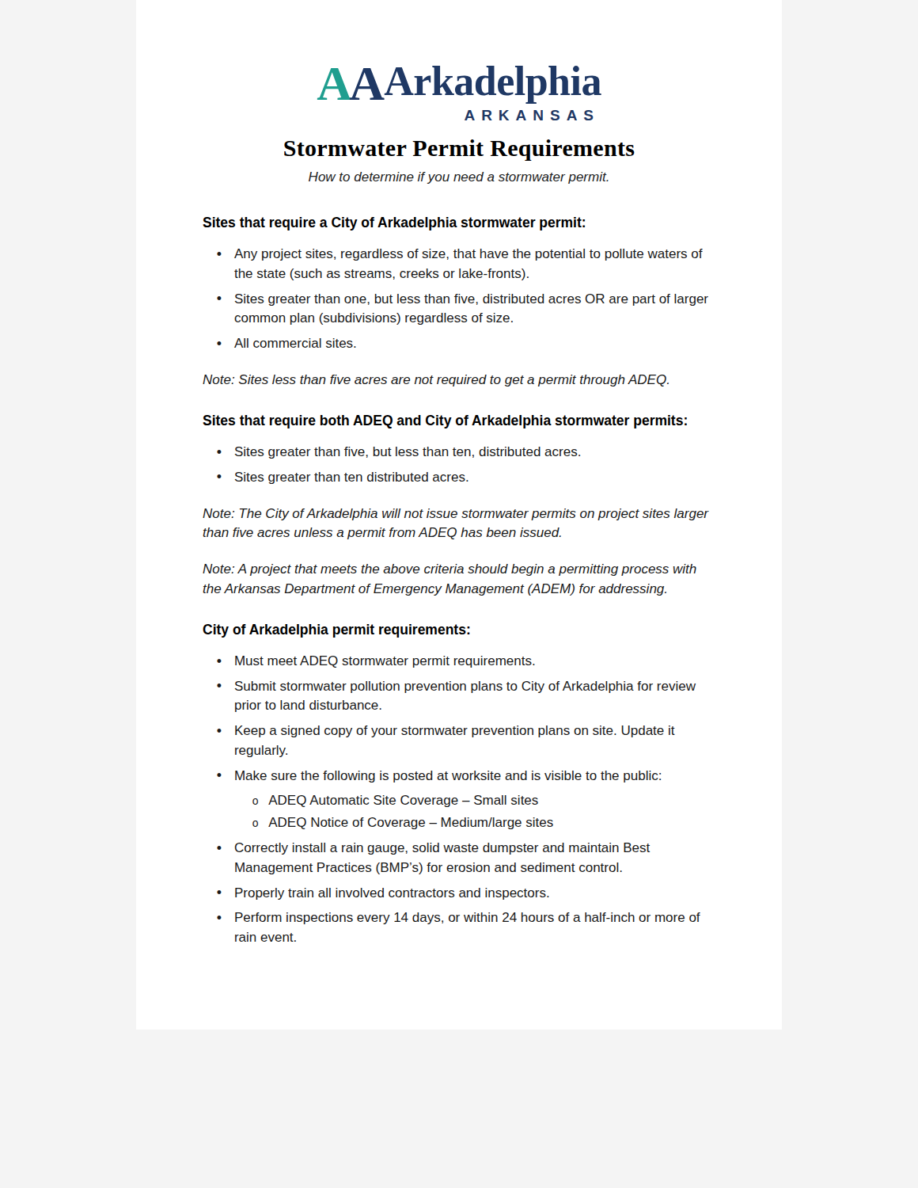AA Arkadelphia
ARKANSAS
Stormwater Permit Requirements
How to determine if you need a stormwater permit.
Sites that require a City of Arkadelphia stormwater permit:
Any project sites, regardless of size, that have the potential to pollute waters of the state (such as streams, creeks or lake-fronts).
Sites greater than one, but less than five, distributed acres OR are part of larger common plan (subdivisions) regardless of size.
All commercial sites.
Note: Sites less than five acres are not required to get a permit through ADEQ.
Sites that require both ADEQ and City of Arkadelphia stormwater permits:
Sites greater than five, but less than ten, distributed acres.
Sites greater than ten distributed acres.
Note: The City of Arkadelphia will not issue stormwater permits on project sites larger than five acres unless a permit from ADEQ has been issued.
Note: A project that meets the above criteria should begin a permitting process with the Arkansas Department of Emergency Management (ADEM) for addressing.
City of Arkadelphia permit requirements:
Must meet ADEQ stormwater permit requirements.
Submit stormwater pollution prevention plans to City of Arkadelphia for review prior to land disturbance.
Keep a signed copy of your stormwater prevention plans on site. Update it regularly.
Make sure the following is posted at worksite and is visible to the public:
ADEQ Automatic Site Coverage – Small sites
ADEQ Notice of Coverage – Medium/large sites
Correctly install a rain gauge, solid waste dumpster and maintain Best Management Practices (BMP’s) for erosion and sediment control.
Properly train all involved contractors and inspectors.
Perform inspections every 14 days, or within 24 hours of a half-inch or more of rain event.